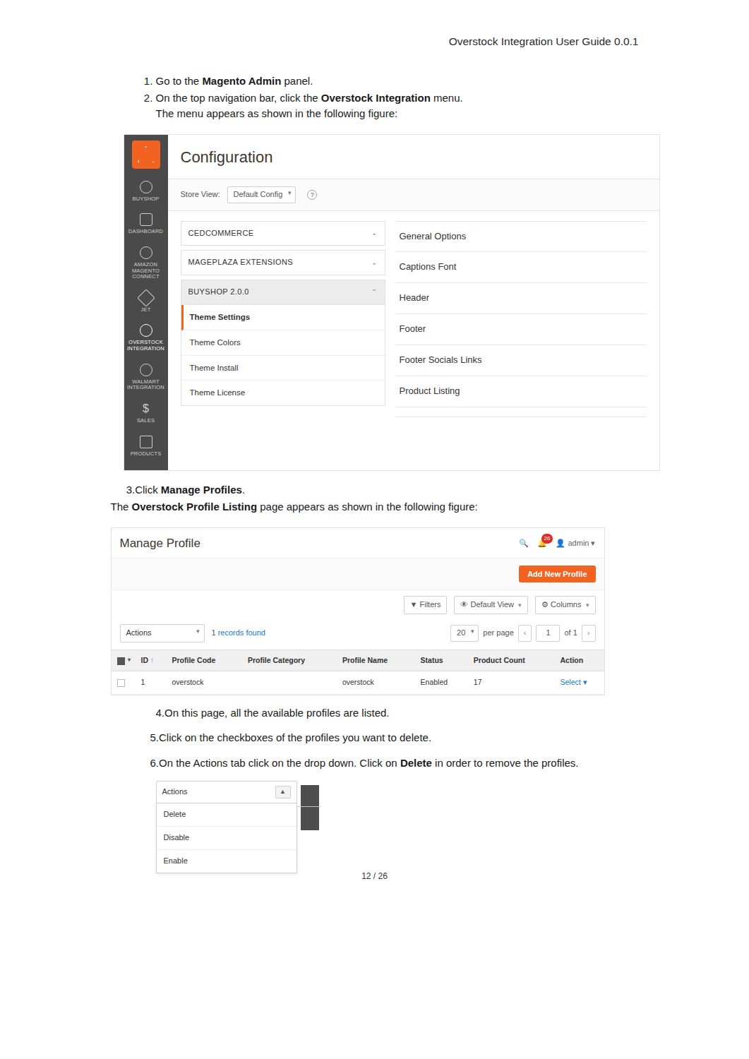Overstock Integration User Guide 0.0.1
Go to the Magento Admin panel.
On the top navigation bar, click the Overstock Integration menu.
The menu appears as shown in the following figure:
BUYSHOP
DASHBOARD
AMAZON
MAGENTO
CONNECT
JET
OVERSTOCK
INTEGRATION
WALMART
INTEGRATION
$SALES
PRODUCTS
Configuration
Store View: Default Config ?
CEDCOMMERCE⌄
MAGEPLAZA EXTENSIONS⌄
BUYSHOP 2.0.0⌃
Theme Settings
Theme Colors
Theme Install
Theme License
General Options
Captions Font
Header
Footer
Footer Socials Links
Product Listing
Product Page
3.Click Manage Profiles.
The Overstock Profile Listing page appears as shown in the following figure:
Manage Profile
🔍 🔔26 👤 admin ▾
Add New Profile
▼ Filters 👁 Default View ▾ ⚙ Columns ▾
Actions 1 records found
20 ▾ per page ‹ 1 of 1 ›
| | ID ↑ | Profile Code | Profile Category | Profile Name | Status | Product Count | Action |
| --- | --- | --- | --- | --- | --- | --- | --- |
| | 1 | overstock | | overstock | Enabled | 17 | Select ▾ |
4.On this page, all the available profiles are listed.
5.Click on the checkboxes of the profiles you want to delete.
6.On the Actions tab click on the drop down. Click on Delete in order to remove the profiles.
Actions ▲
Delete
Disable
Enable
12 / 26